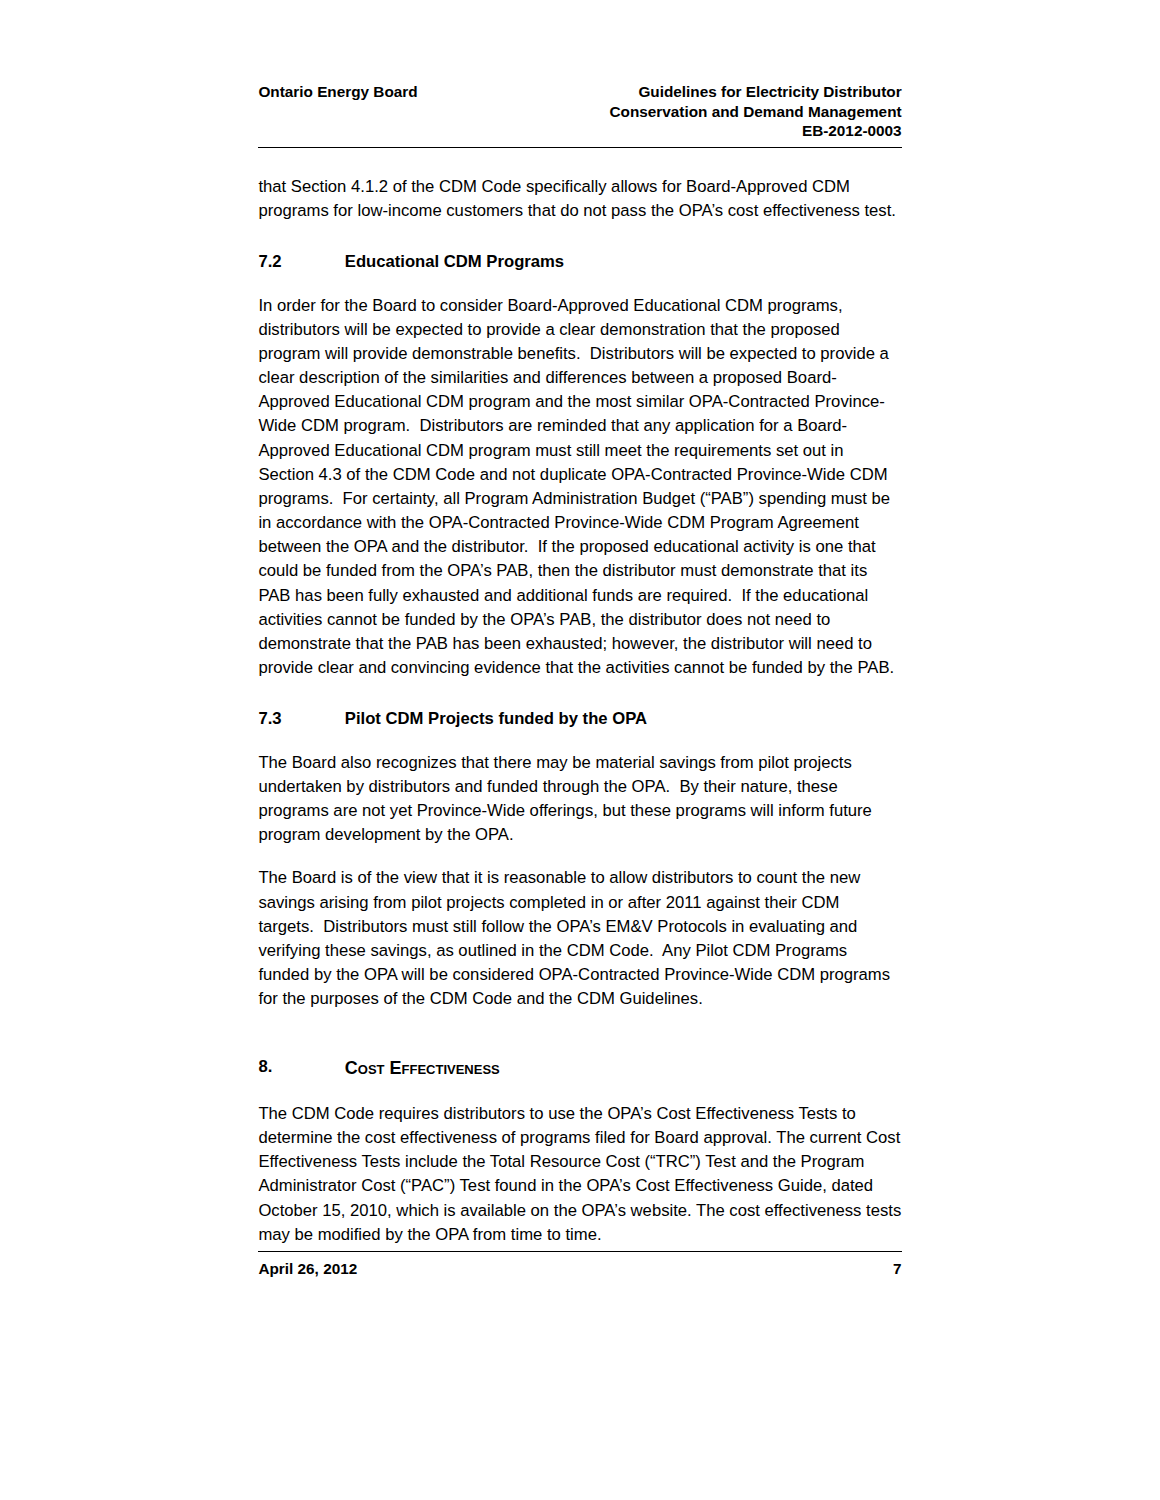Ontario Energy Board
Guidelines for Electricity Distributor
Conservation and Demand Management
EB-2012-0003
that Section 4.1.2 of the CDM Code specifically allows for Board-Approved CDM programs for low-income customers that do not pass the OPA’s cost effectiveness test.
7.2 Educational CDM Programs
In order for the Board to consider Board-Approved Educational CDM programs, distributors will be expected to provide a clear demonstration that the proposed program will provide demonstrable benefits. Distributors will be expected to provide a clear description of the similarities and differences between a proposed Board-Approved Educational CDM program and the most similar OPA-Contracted Province-Wide CDM program. Distributors are reminded that any application for a Board-Approved Educational CDM program must still meet the requirements set out in Section 4.3 of the CDM Code and not duplicate OPA-Contracted Province-Wide CDM programs. For certainty, all Program Administration Budget (“PAB”) spending must be in accordance with the OPA-Contracted Province-Wide CDM Program Agreement between the OPA and the distributor. If the proposed educational activity is one that could be funded from the OPA’s PAB, then the distributor must demonstrate that its PAB has been fully exhausted and additional funds are required. If the educational activities cannot be funded by the OPA’s PAB, the distributor does not need to demonstrate that the PAB has been exhausted; however, the distributor will need to provide clear and convincing evidence that the activities cannot be funded by the PAB.
7.3 Pilot CDM Projects funded by the OPA
The Board also recognizes that there may be material savings from pilot projects undertaken by distributors and funded through the OPA. By their nature, these programs are not yet Province-Wide offerings, but these programs will inform future program development by the OPA.
The Board is of the view that it is reasonable to allow distributors to count the new savings arising from pilot projects completed in or after 2011 against their CDM targets. Distributors must still follow the OPA’s EM&V Protocols in evaluating and verifying these savings, as outlined in the CDM Code. Any Pilot CDM Programs funded by the OPA will be considered OPA-Contracted Province-Wide CDM programs for the purposes of the CDM Code and the CDM Guidelines.
8. Cost Effectiveness
The CDM Code requires distributors to use the OPA’s Cost Effectiveness Tests to determine the cost effectiveness of programs filed for Board approval. The current Cost Effectiveness Tests include the Total Resource Cost (“TRC”) Test and the Program Administrator Cost (“PAC”) Test found in the OPA’s Cost Effectiveness Guide, dated October 15, 2010, which is available on the OPA’s website. The cost effectiveness tests may be modified by the OPA from time to time.
April 26, 2012 7